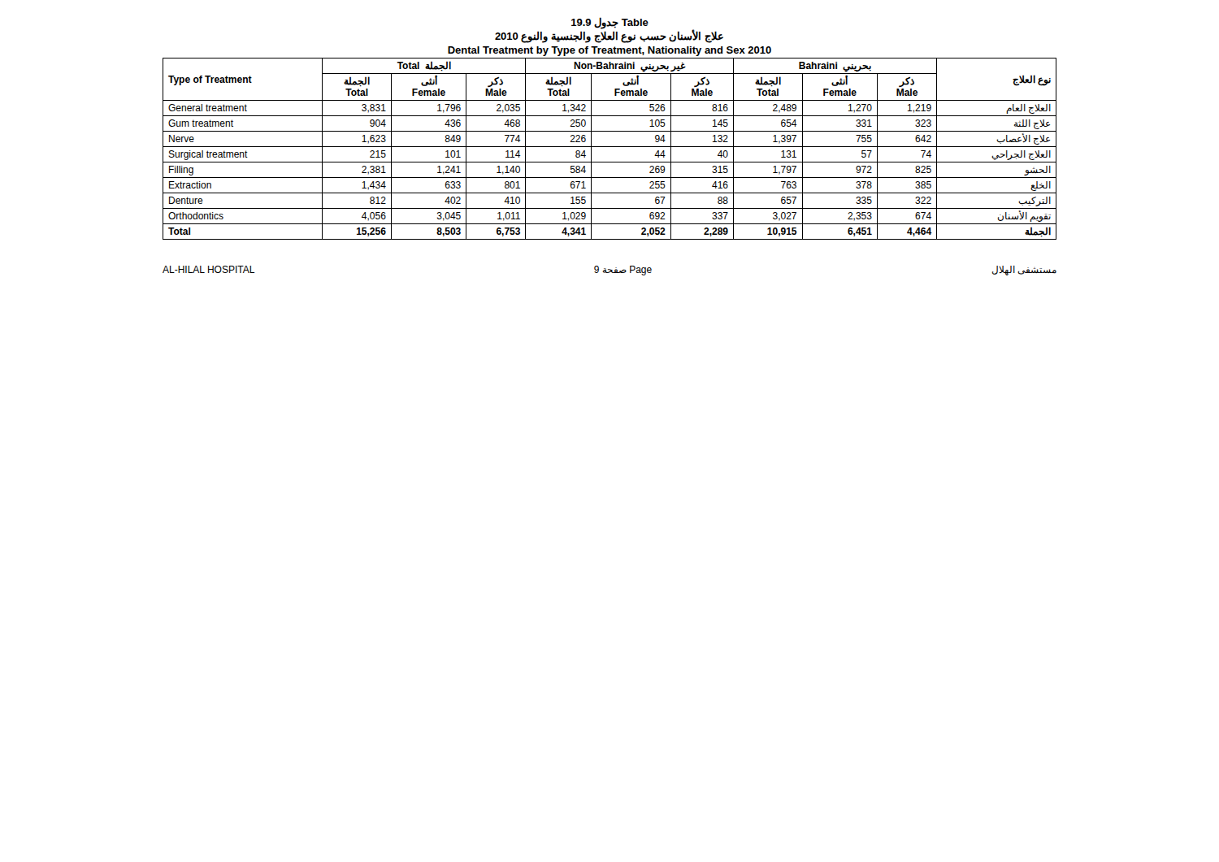جدول 19.9 Table
علاج الأسنان حسب نوع العلاج والجنسية والنوع 2010
Dental Treatment by Type of Treatment, Nationality and Sex 2010
| Type of Treatment | Total الجملة | Non-Bahraini غير بحريني | Bahraini بحريني | نوع العلاج |
| --- | --- | --- | --- | --- |
| الجملة Total | أنثى Female | ذكر Male | الجملة Total | أنثى Female | ذكر Male | الجملة Total | أنثى Female | ذكر Male |
| General treatment | 3,831 | 1,796 | 2,035 | 1,342 | 526 | 816 | 2,489 | 1,270 | 1,219 | العلاج العام |
| Gum treatment | 904 | 436 | 468 | 250 | 105 | 145 | 654 | 331 | 323 | علاج اللثة |
| Nerve | 1,623 | 849 | 774 | 226 | 94 | 132 | 1,397 | 755 | 642 | علاج الأعصاب |
| Surgical treatment | 215 | 101 | 114 | 84 | 44 | 40 | 131 | 57 | 74 | العلاج الجراحي |
| Filling | 2,381 | 1,241 | 1,140 | 584 | 269 | 315 | 1,797 | 972 | 825 | الحشو |
| Extraction | 1,434 | 633 | 801 | 671 | 255 | 416 | 763 | 378 | 385 | الخلع |
| Denture | 812 | 402 | 410 | 155 | 67 | 88 | 657 | 335 | 322 | التركيب |
| Orthodontics | 4,056 | 3,045 | 1,011 | 1,029 | 692 | 337 | 3,027 | 2,353 | 674 | تقويم الأسنان |
| Total | 15,256 | 8,503 | 6,753 | 4,341 | 2,052 | 2,289 | 10,915 | 6,451 | 4,464 | الجملة |
AL-HILAL HOSPITAL
صفحة 9 Page
مستشفى الهلال